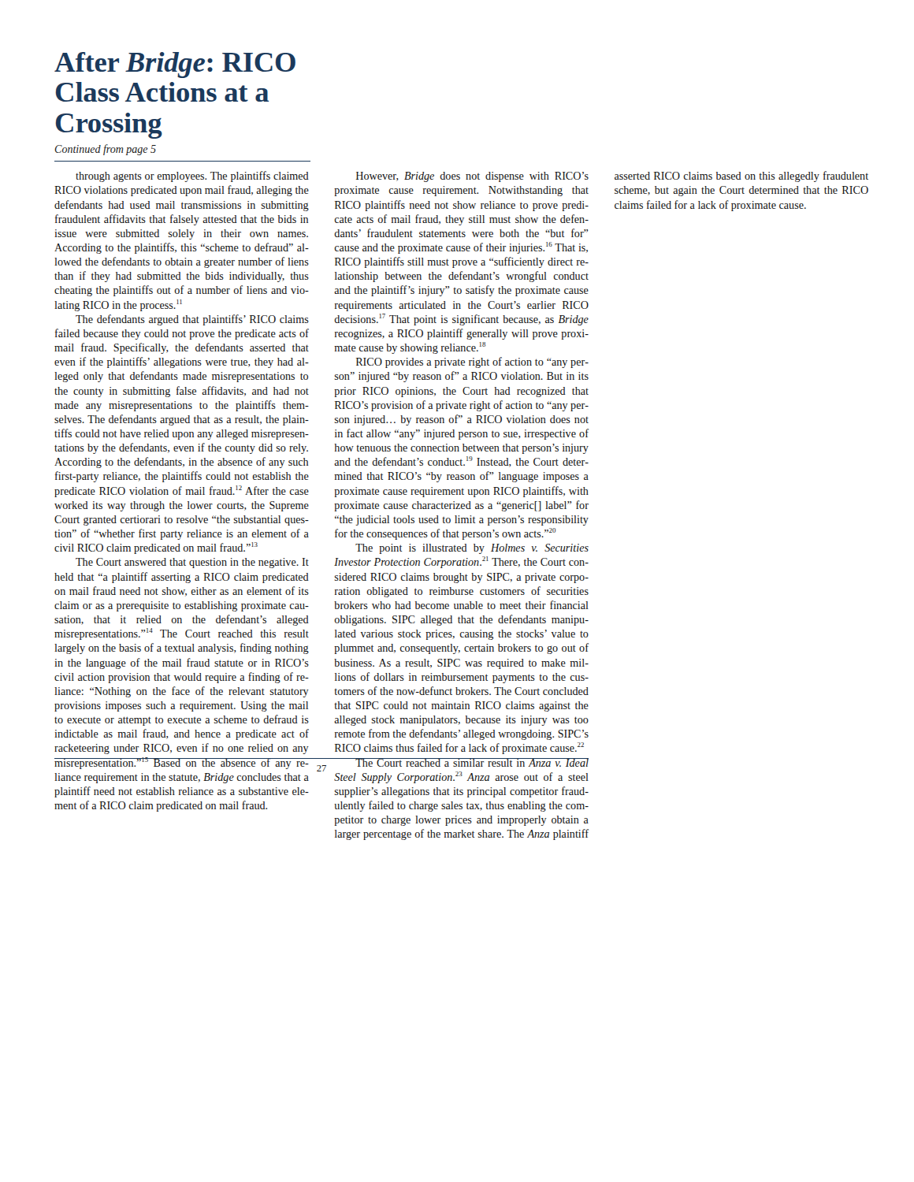After Bridge: RICO Class Actions at a Crossing
Continued from page 5
through agents or employees. The plaintiffs claimed RICO violations predicated upon mail fraud, alleging the defendants had used mail transmissions in submitting fraudulent affidavits that falsely attested that the bids in issue were submitted solely in their own names. According to the plaintiffs, this “scheme to defraud” allowed the defendants to obtain a greater number of liens than if they had submitted the bids individually, thus cheating the plaintiffs out of a number of liens and violating RICO in the process.11
The defendants argued that plaintiffs’ RICO claims failed because they could not prove the predicate acts of mail fraud. Specifically, the defendants asserted that even if the plaintiffs’ allegations were true, they had alleged only that defendants made misrepresentations to the county in submitting false affidavits, and had not made any misrepresentations to the plaintiffs themselves. The defendants argued that as a result, the plaintiffs could not have relied upon any alleged misrepresentations by the defendants, even if the county did so rely. According to the defendants, in the absence of any such first-party reliance, the plaintiffs could not establish the predicate RICO violation of mail fraud.12 After the case worked its way through the lower courts, the Supreme Court granted certiorari to resolve “the substantial question” of “whether first party reliance is an element of a civil RICO claim predicated on mail fraud.”13
The Court answered that question in the negative. It held that “a plaintiff asserting a RICO claim predicated on mail fraud need not show, either as an element of its claim or as a prerequisite to establishing proximate causation, that it relied on the defendant’s alleged misrepresentations.”14 The Court reached this result largely on the basis of a textual analysis, finding nothing in the language of the mail fraud statute or in RICO’s civil action provision that would require a finding of reliance: “Nothing on the face of the relevant statutory provisions imposes such a requirement. Using the mail to execute or attempt to execute a scheme to defraud is indictable as mail fraud, and hence a predicate act of racketeering under RICO, even if no one relied on any misrepresentation.”15 Based on the absence of any reliance requirement in the statute, Bridge concludes that a plaintiff need not establish reliance as a substantive element of a RICO claim predicated on mail fraud.
However, Bridge does not dispense with RICO’s proximate cause requirement. Notwithstanding that RICO plaintiffs need not show reliance to prove predicate acts of mail fraud, they still must show the defendants’ fraudulent statements were both the “but for” cause and the proximate cause of their injuries.16 That is, RICO plaintiffs still must prove a “sufficiently direct relationship between the defendant’s wrongful conduct and the plaintiff’s injury” to satisfy the proximate cause requirements articulated in the Court’s earlier RICO decisions.17 That point is significant because, as Bridge recognizes, a RICO plaintiff generally will prove proximate cause by showing reliance.18
RICO provides a private right of action to “any person” injured “by reason of” a RICO violation. But in its prior RICO opinions, the Court had recognized that RICO’s provision of a private right of action to “any person injured… by reason of” a RICO violation does not in fact allow “any” injured person to sue, irrespective of how tenuous the connection between that person’s injury and the defendant’s conduct.19 Instead, the Court determined that RICO’s “by reason of” language imposes a proximate cause requirement upon RICO plaintiffs, with proximate cause characterized as a “generic[] label” for “the judicial tools used to limit a person’s responsibility for the consequences of that person’s own acts.”20
The point is illustrated by Holmes v. Securities Investor Protection Corporation.21 There, the Court considered RICO claims brought by SIPC, a private corporation obligated to reimburse customers of securities brokers who had become unable to meet their financial obligations. SIPC alleged that the defendants manipulated various stock prices, causing the stocks’ value to plummet and, consequently, certain brokers to go out of business. As a result, SIPC was required to make millions of dollars in reimbursement payments to the customers of the now-defunct brokers. The Court concluded that SIPC could not maintain RICO claims against the alleged stock manipulators, because its injury was too remote from the defendants’ alleged wrongdoing. SIPC’s RICO claims thus failed for a lack of proximate cause.22
The Court reached a similar result in Anza v. Ideal Steel Supply Corporation.23 Anza arose out of a steel supplier’s allegations that its principal competitor fraudulently failed to charge sales tax, thus enabling the competitor to charge lower prices and improperly obtain a larger percentage of the market share. The Anza plaintiff asserted RICO claims based on this allegedly fraudulent scheme, but again the Court determined that the RICO claims failed for a lack of proximate cause.
27